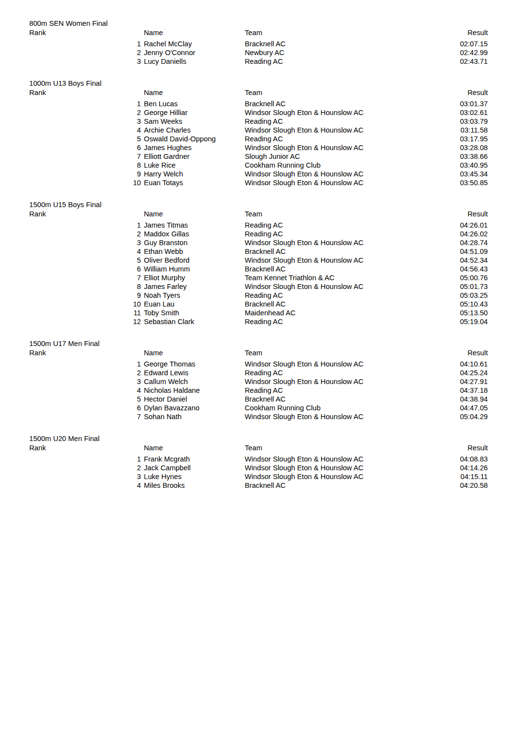800m SEN Women Final
| Rank | Name | Team | Result |
| --- | --- | --- | --- |
| | 1 | Rachel McClay | Bracknell AC | 02:07.15 |
| | 2 | Jenny O'Connor | Newbury AC | 02:42.99 |
| | 3 | Lucy Daniells | Reading AC | 02:43.71 |
1000m U13 Boys Final
| Rank | Name | Team | Result |
| --- | --- | --- | --- |
| | 1 | Ben Lucas | Bracknell AC | 03:01.37 |
| | 2 | George Hilliar | Windsor Slough Eton & Hounslow AC | 03:02.61 |
| | 3 | Sam Weeks | Reading AC | 03:03.79 |
| | 4 | Archie Charles | Windsor Slough Eton & Hounslow AC | 03:11.58 |
| | 5 | Oswald David-Oppong | Reading AC | 03:17.95 |
| | 6 | James Hughes | Windsor Slough Eton & Hounslow AC | 03:28.08 |
| | 7 | Elliott Gardner | Slough Junior AC | 03:38.66 |
| | 8 | Luke Rice | Cookham Running Club | 03:40.95 |
| | 9 | Harry Welch | Windsor Slough Eton & Hounslow AC | 03:45.34 |
| | 10 | Euan Totays | Windsor Slough Eton & Hounslow AC | 03:50.85 |
1500m U15 Boys Final
| Rank | Name | Team | Result |
| --- | --- | --- | --- |
| | 1 | James Titmas | Reading AC | 04:26.01 |
| | 2 | Maddox Gillas | Reading AC | 04:26.02 |
| | 3 | Guy Branston | Windsor Slough Eton & Hounslow AC | 04:28.74 |
| | 4 | Ethan Webb | Bracknell AC | 04:51.09 |
| | 5 | Oliver Bedford | Windsor Slough Eton & Hounslow AC | 04:52.34 |
| | 6 | William Humm | Bracknell AC | 04:56.43 |
| | 7 | Elliot Murphy | Team Kennet Triathlon & AC | 05:00.76 |
| | 8 | James Farley | Windsor Slough Eton & Hounslow AC | 05:01.73 |
| | 9 | Noah Tyers | Reading AC | 05:03.25 |
| | 10 | Euan Lau | Bracknell AC | 05:10.43 |
| | 11 | Toby Smith | Maidenhead AC | 05:13.50 |
| | 12 | Sebastian Clark | Reading AC | 05:19.04 |
1500m U17 Men Final
| Rank | Name | Team | Result |
| --- | --- | --- | --- |
| | 1 | George Thomas | Windsor Slough Eton & Hounslow AC | 04:10.61 |
| | 2 | Edward Lewis | Reading AC | 04:25.24 |
| | 3 | Callum Welch | Windsor Slough Eton & Hounslow AC | 04:27.91 |
| | 4 | Nicholas Haldane | Reading AC | 04:37.18 |
| | 5 | Hector Daniel | Bracknell AC | 04:38.94 |
| | 6 | Dylan Bavazzano | Cookham Running Club | 04:47.05 |
| | 7 | Sohan Nath | Windsor Slough Eton & Hounslow AC | 05:04.29 |
1500m U20 Men Final
| Rank | Name | Team | Result |
| --- | --- | --- | --- |
| | 1 | Frank Mcgrath | Windsor Slough Eton & Hounslow AC | 04:08.83 |
| | 2 | Jack Campbell | Windsor Slough Eton & Hounslow AC | 04:14.26 |
| | 3 | Luke Hynes | Windsor Slough Eton & Hounslow AC | 04:15.11 |
| | 4 | Miles Brooks | Bracknell AC | 04:20.58 |